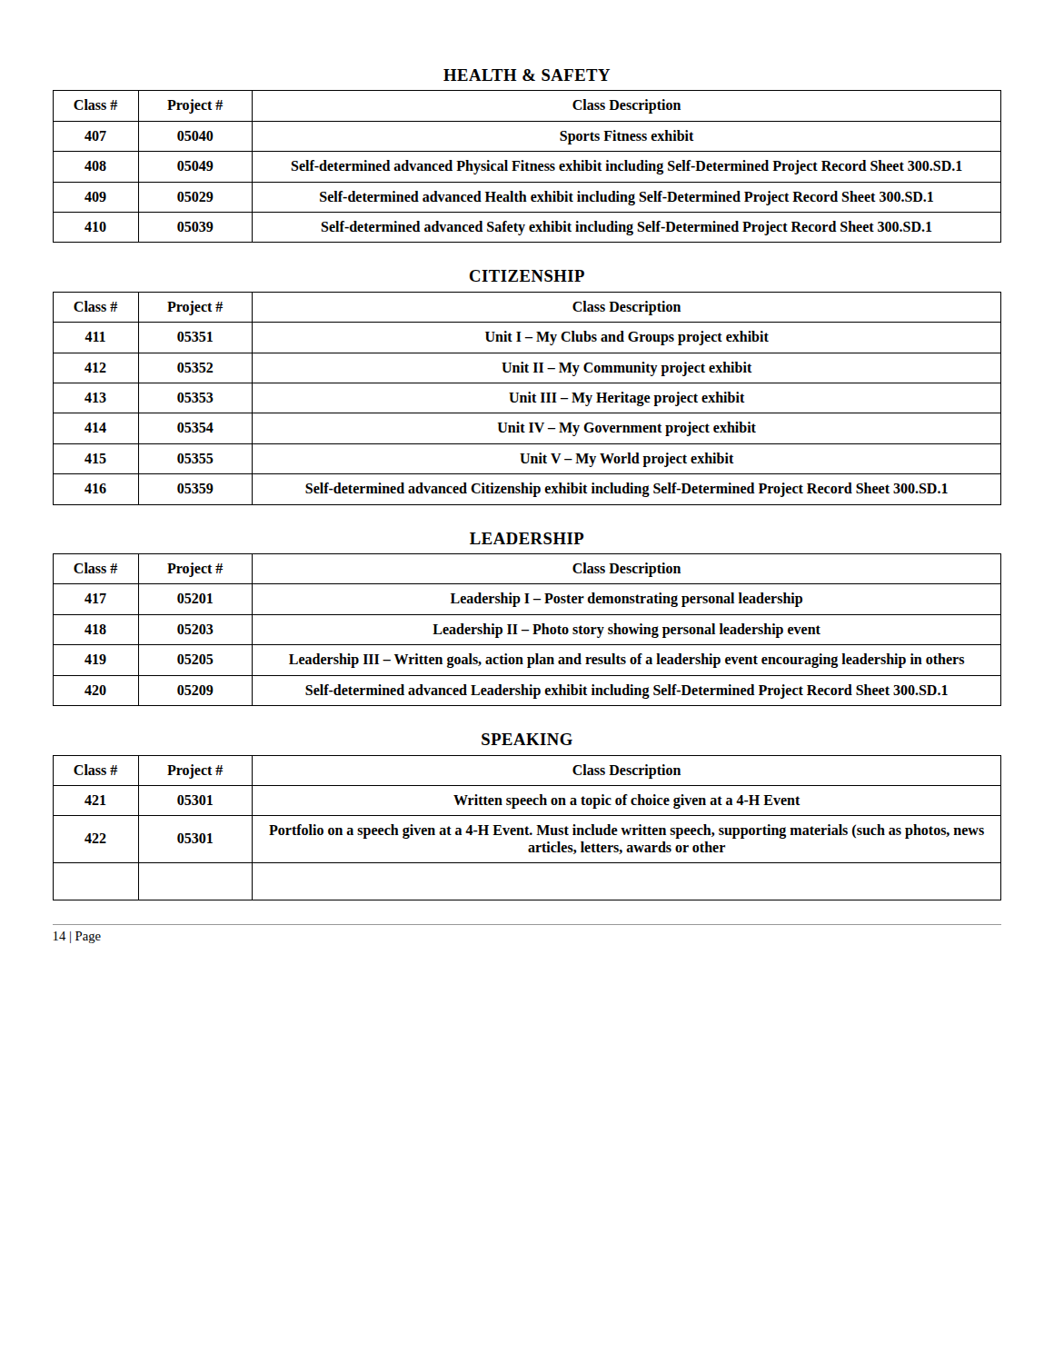HEALTH & SAFETY
| Class # | Project # | Class Description |
| --- | --- | --- |
| 407 | 05040 | Sports Fitness exhibit |
| 408 | 05049 | Self-determined advanced Physical Fitness exhibit including Self-Determined Project Record Sheet 300.SD.1 |
| 409 | 05029 | Self-determined advanced Health exhibit including Self-Determined Project Record Sheet 300.SD.1 |
| 410 | 05039 | Self-determined advanced Safety exhibit including Self-Determined Project Record Sheet 300.SD.1 |
CITIZENSHIP
| Class # | Project # | Class Description |
| --- | --- | --- |
| 411 | 05351 | Unit I – My Clubs and Groups project exhibit |
| 412 | 05352 | Unit II – My Community project exhibit |
| 413 | 05353 | Unit III – My Heritage project exhibit |
| 414 | 05354 | Unit IV – My Government project exhibit |
| 415 | 05355 | Unit V – My World project exhibit |
| 416 | 05359 | Self-determined advanced Citizenship exhibit including Self-Determined Project Record Sheet 300.SD.1 |
LEADERSHIP
| Class # | Project # | Class Description |
| --- | --- | --- |
| 417 | 05201 | Leadership I – Poster demonstrating personal leadership |
| 418 | 05203 | Leadership II – Photo story showing personal leadership event |
| 419 | 05205 | Leadership III – Written goals, action plan and results of a leadership event encouraging leadership in others |
| 420 | 05209 | Self-determined advanced Leadership exhibit including Self-Determined Project Record Sheet 300.SD.1 |
SPEAKING
| Class # | Project # | Class Description |
| --- | --- | --- |
| 421 | 05301 | Written speech on a topic of choice given at a 4-H Event |
| 422 | 05301 | Portfolio on a speech given at a 4-H Event. Must include written speech, supporting materials (such as photos, news articles, letters, awards or other |
14 | Page